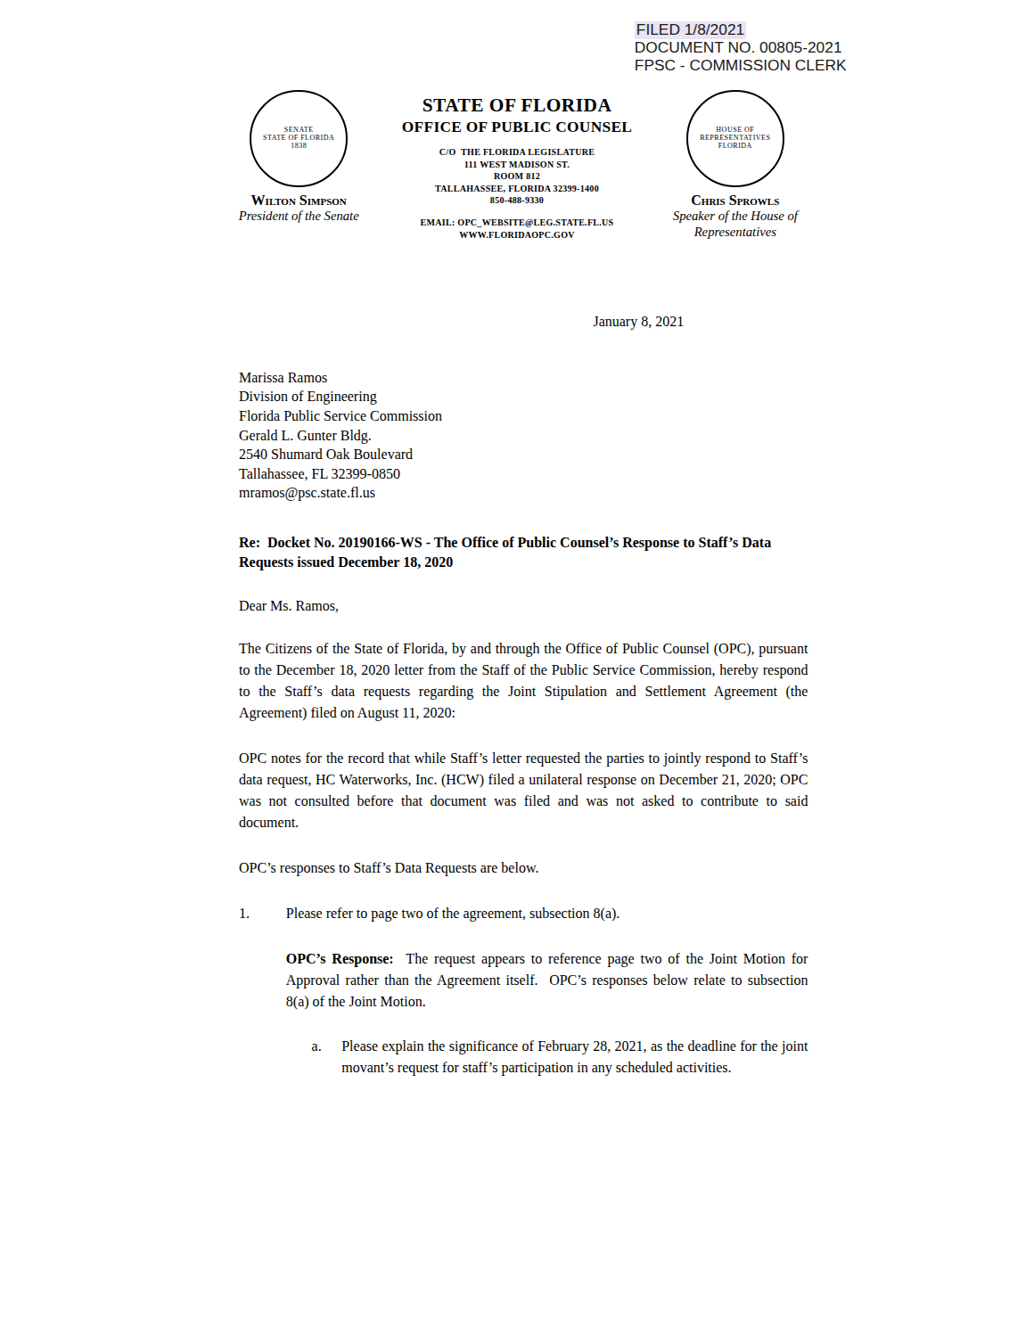FILED 1/8/2021
DOCUMENT NO. 00805-2021
FPSC - COMMISSION CLERK
SENATE
STATE OF FLORIDA
1838
Wilton Simpson
President of the Senate
STATE OF FLORIDA
OFFICE OF PUBLIC COUNSEL
C/O THE FLORIDA LEGISLATURE
111 WEST MADISON ST.
ROOM 812
TALLAHASSEE, FLORIDA 32399-1400
850-488-9330
EMAIL: OPC_WEBSITE@LEG.STATE.FL.US
WWW.FLORIDAOPC.GOV
HOUSE OF REPRESENTATIVES
FLORIDA
Chris Sprowls
Speaker of the House of
Representatives
January 8, 2021
Marissa Ramos
Division of Engineering
Florida Public Service Commission
Gerald L. Gunter Bldg.
2540 Shumard Oak Boulevard
Tallahassee, FL 32399-0850
mramos@psc.state.fl.us
Re: Docket No. 20190166-WS - The Office of Public Counsel’s Response to Staff’s Data Requests issued December 18, 2020
Dear Ms. Ramos,
The Citizens of the State of Florida, by and through the Office of Public Counsel (OPC), pursuant to the December 18, 2020 letter from the Staff of the Public Service Commission, hereby respond to the Staff’s data requests regarding the Joint Stipulation and Settlement Agreement (the Agreement) filed on August 11, 2020:
OPC notes for the record that while Staff’s letter requested the parties to jointly respond to Staff’s data request, HC Waterworks, Inc. (HCW) filed a unilateral response on December 21, 2020; OPC was not consulted before that document was filed and was not asked to contribute to said document.
OPC’s responses to Staff’s Data Requests are below.
1.
Please refer to page two of the agreement, subsection 8(a).
OPC’s Response: The request appears to reference page two of the Joint Motion for Approval rather than the Agreement itself. OPC’s responses below relate to subsection 8(a) of the Joint Motion.
a.
Please explain the significance of February 28, 2021, as the deadline for the joint movant’s request for staff’s participation in any scheduled activities.